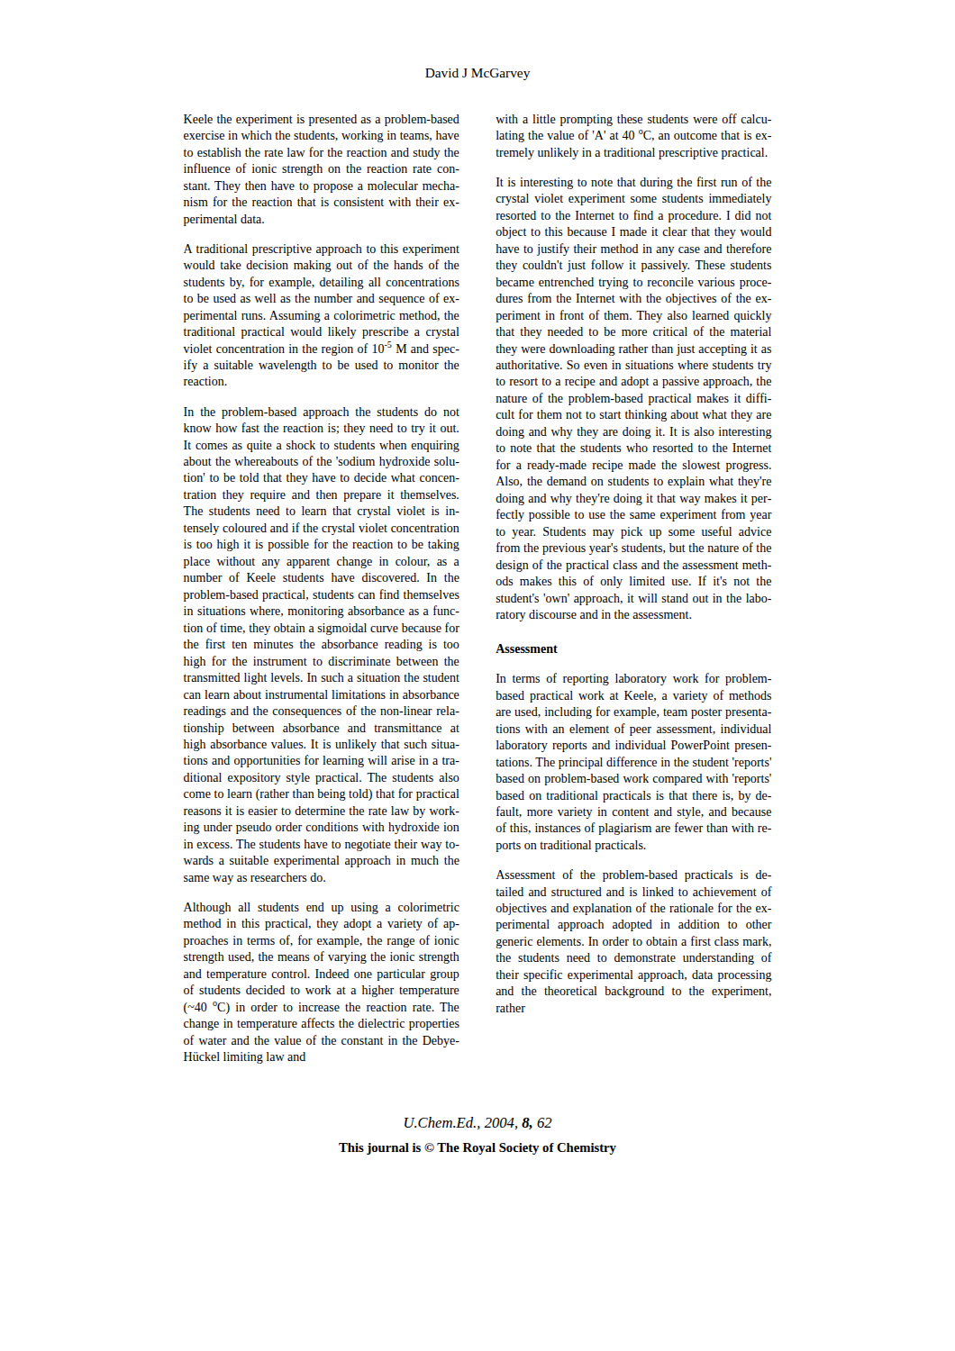David J McGarvey
Keele the experiment is presented as a problem-based exercise in which the students, working in teams, have to establish the rate law for the reaction and study the influence of ionic strength on the reaction rate constant. They then have to propose a molecular mechanism for the reaction that is consistent with their experimental data.
A traditional prescriptive approach to this experiment would take decision making out of the hands of the students by, for example, detailing all concentrations to be used as well as the number and sequence of experimental runs. Assuming a colorimetric method, the traditional practical would likely prescribe a crystal violet concentration in the region of 10-5 M and specify a suitable wavelength to be used to monitor the reaction.
In the problem-based approach the students do not know how fast the reaction is; they need to try it out. It comes as quite a shock to students when enquiring about the whereabouts of the 'sodium hydroxide solution' to be told that they have to decide what concentration they require and then prepare it themselves. The students need to learn that crystal violet is intensely coloured and if the crystal violet concentration is too high it is possible for the reaction to be taking place without any apparent change in colour, as a number of Keele students have discovered. In the problem-based practical, students can find themselves in situations where, monitoring absorbance as a function of time, they obtain a sigmoidal curve because for the first ten minutes the absorbance reading is too high for the instrument to discriminate between the transmitted light levels. In such a situation the student can learn about instrumental limitations in absorbance readings and the consequences of the non-linear relationship between absorbance and transmittance at high absorbance values. It is unlikely that such situations and opportunities for learning will arise in a traditional expository style practical. The students also come to learn (rather than being told) that for practical reasons it is easier to determine the rate law by working under pseudo order conditions with hydroxide ion in excess. The students have to negotiate their way towards a suitable experimental approach in much the same way as researchers do.
Although all students end up using a colorimetric method in this practical, they adopt a variety of approaches in terms of, for example, the range of ionic strength used, the means of varying the ionic strength and temperature control. Indeed one particular group of students decided to work at a higher temperature (~40 oC) in order to increase the reaction rate. The change in temperature affects the dielectric properties of water and the value of the constant in the Debye-Hückel limiting law and
with a little prompting these students were off calculating the value of 'A' at 40 oC, an outcome that is extremely unlikely in a traditional prescriptive practical.
It is interesting to note that during the first run of the crystal violet experiment some students immediately resorted to the Internet to find a procedure. I did not object to this because I made it clear that they would have to justify their method in any case and therefore they couldn't just follow it passively. These students became entrenched trying to reconcile various procedures from the Internet with the objectives of the experiment in front of them. They also learned quickly that they needed to be more critical of the material they were downloading rather than just accepting it as authoritative. So even in situations where students try to resort to a recipe and adopt a passive approach, the nature of the problem-based practical makes it difficult for them not to start thinking about what they are doing and why they are doing it. It is also interesting to note that the students who resorted to the Internet for a ready-made recipe made the slowest progress. Also, the demand on students to explain what they're doing and why they're doing it that way makes it perfectly possible to use the same experiment from year to year. Students may pick up some useful advice from the previous year's students, but the nature of the design of the practical class and the assessment methods makes this of only limited use. If it's not the student's 'own' approach, it will stand out in the laboratory discourse and in the assessment.
Assessment
In terms of reporting laboratory work for problem-based practical work at Keele, a variety of methods are used, including for example, team poster presentations with an element of peer assessment, individual laboratory reports and individual PowerPoint presentations. The principal difference in the student 'reports' based on problem-based work compared with 'reports' based on traditional practicals is that there is, by default, more variety in content and style, and because of this, instances of plagiarism are fewer than with reports on traditional practicals.
Assessment of the problem-based practicals is detailed and structured and is linked to achievement of objectives and explanation of the rationale for the experimental approach adopted in addition to other generic elements. In order to obtain a first class mark, the students need to demonstrate understanding of their specific experimental approach, data processing and the theoretical background to the experiment, rather
U.Chem.Ed., 2004, 8, 62
This journal is © The Royal Society of Chemistry